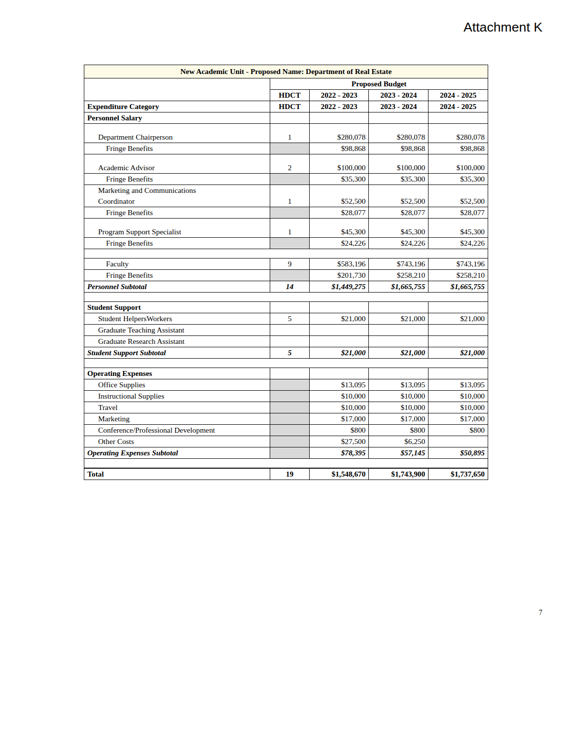Attachment K
New Academic Unit - Proposed Name: Department of Real Estate
| | Proposed Budget |
| --- | --- |
| HDCT | 2022 - 2023 | 2023 - 2024 | 2024 - 2025 |
| Expenditure Category | HDCT | 2022 - 2023 | 2023 - 2024 | 2024 - 2025 |
| Personnel Salary | | | | |
| Department Chairperson | 1 | $280,078 | $280,078 | $280,078 |
| Fringe Benefits | | $98,868 | $98,868 | $98,868 |
| Academic Advisor | 2 | $100,000 | $100,000 | $100,000 |
| Fringe Benefits | | $35,300 | $35,300 | $35,300 |
| Marketing and Communications | | | | |
| Coordinator | 1 | $52,500 | $52,500 | $52,500 |
| Fringe Benefits | | $28,077 | $28,077 | $28,077 |
| Program Support Specialist | 1 | $45,300 | $45,300 | $45,300 |
| Fringe Benefits | | $24,226 | $24,226 | $24,226 |
| Faculty | 9 | $583,196 | $743,196 | $743,196 |
| Fringe Benefits | | $201,730 | $258,210 | $258,210 |
| Personnel Subtotal | 14 | $1,449,275 | $1,665,755 | $1,665,755 |
| Student Support | | | | |
| Student HelpersWorkers | 5 | $21,000 | $21,000 | $21,000 |
| Graduate Teaching Assistant | | | | |
| Graduate Research Assistant | | | | |
| Student Support Subtotal | 5 | $21,000 | $21,000 | $21,000 |
| Operating Expenses | | | | |
| Office Supplies | | $13,095 | $13,095 | $13,095 |
| Instructional Supplies | | $10,000 | $10,000 | $10,000 |
| Travel | | $10,000 | $10,000 | $10,000 |
| Marketing | | $17,000 | $17,000 | $17,000 |
| Conference/Professional Development | | $800 | $800 | $800 |
| Other Costs | | $27,500 | $6,250 | |
| Operating Expenses Subtotal | | $78,395 | $57,145 | $50,895 |
| Total | 19 | $1,548,670 | $1,743,900 | $1,737,650 |
7